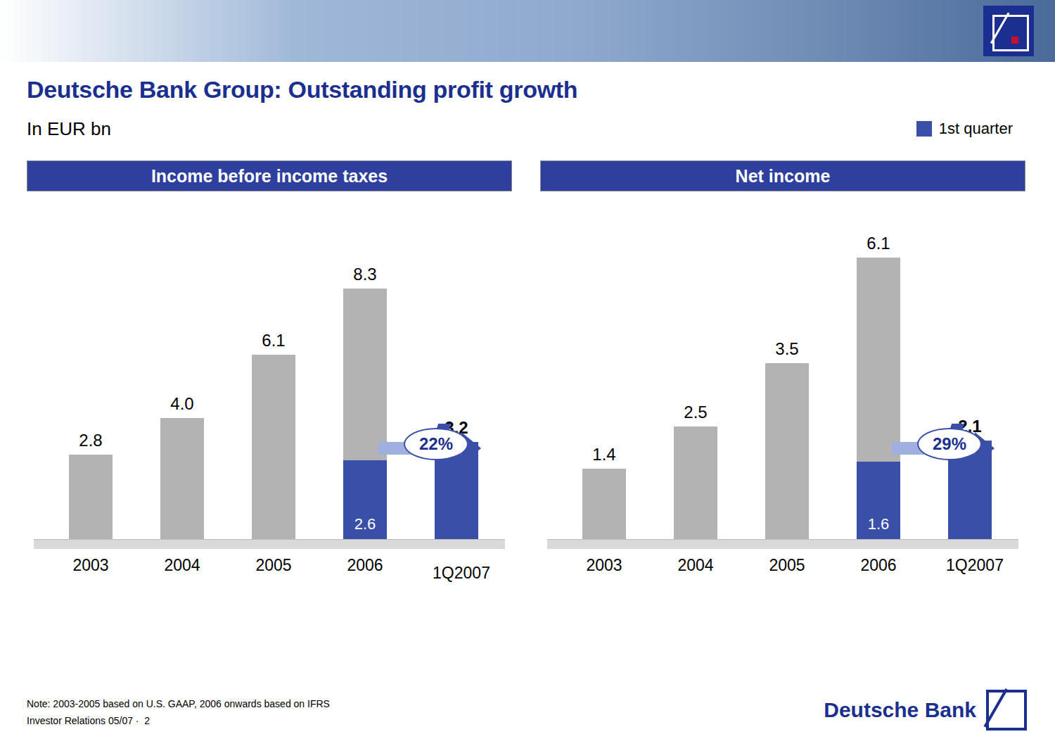Deutsche Bank Group: Outstanding profit growth
In EUR bn
1st quarter
Income before income taxes
Net income
2.8
4.0
6.1
8.3
2.6
3.2
22%
2003 2004 2005 2006 1Q2007
1.4
2.5
3.5
6.1
1.6
2.1
29%
2003 2004 2005 2006 1Q2007
Note: 2003-2005 based on U.S. GAAP, 2006 onwards based on IFRS
Investor Relations 05/07 · 2
Deutsche Bank